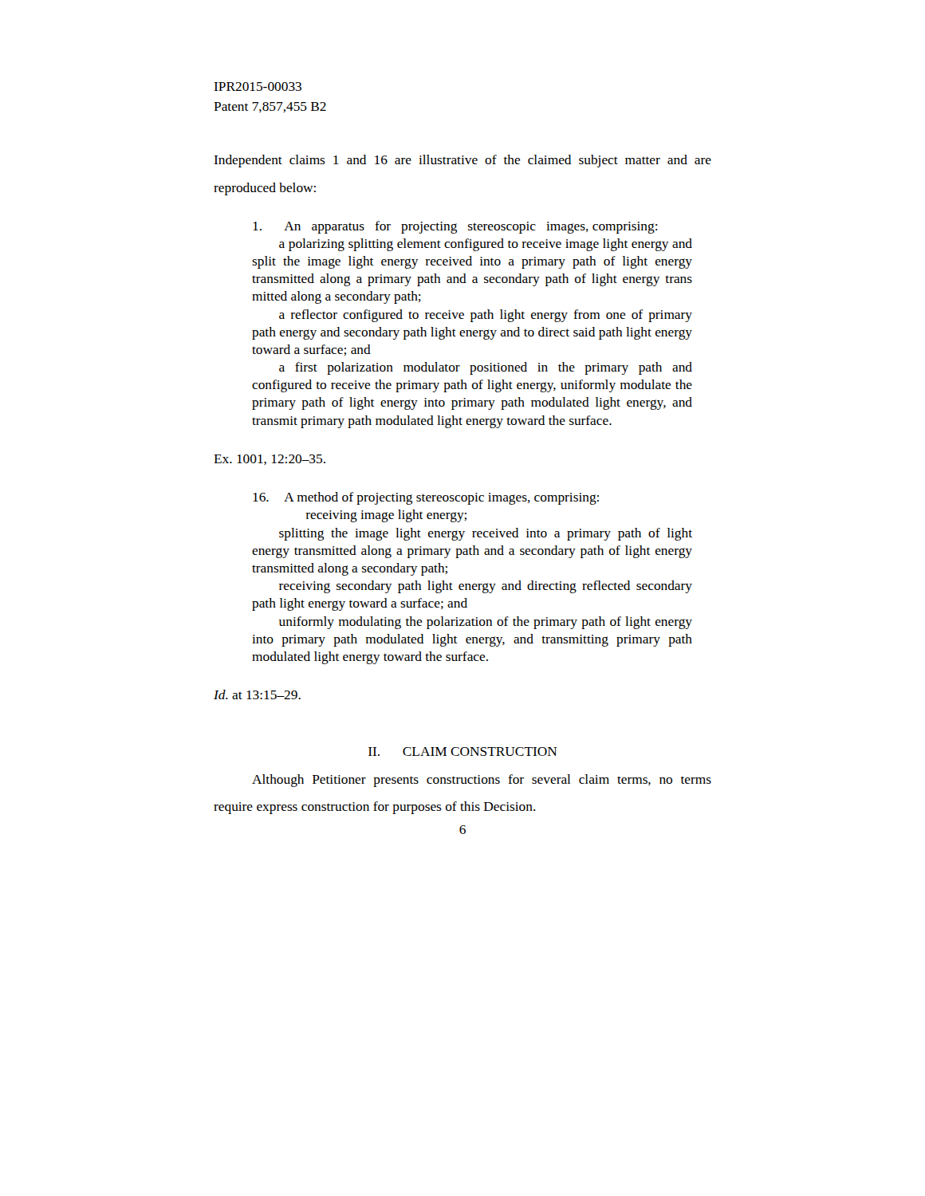IPR2015-00033
Patent 7,857,455 B2
Independent claims 1 and 16 are illustrative of the claimed subject matter and are reproduced below:
1. An apparatus for projecting stereoscopic images, comprising: a polarizing splitting element configured to receive image light energy and split the image light energy received into a primary path of light energy transmitted along a primary path and a secondary path of light energy trans mitted along a secondary path; a reflector configured to receive path light energy from one of primary path energy and secondary path light energy and to direct said path light energy toward a surface; and a first polarization modulator positioned in the primary path and configured to receive the primary path of light energy, uniformly modulate the primary path of light energy into primary path modulated light energy, and transmit primary path modulated light energy toward the surface.
Ex. 1001, 12:20–35.
16. A method of projecting stereoscopic images, comprising: receiving image light energy; splitting the image light energy received into a primary path of light energy transmitted along a primary path and a secondary path of light energy transmitted along a secondary path; receiving secondary path light energy and directing reflected secondary path light energy toward a surface; and uniformly modulating the polarization of the primary path of light energy into primary path modulated light energy, and transmitting primary path modulated light energy toward the surface.
Id. at 13:15–29.
II. CLAIM CONSTRUCTION
Although Petitioner presents constructions for several claim terms, no terms require express construction for purposes of this Decision.
6